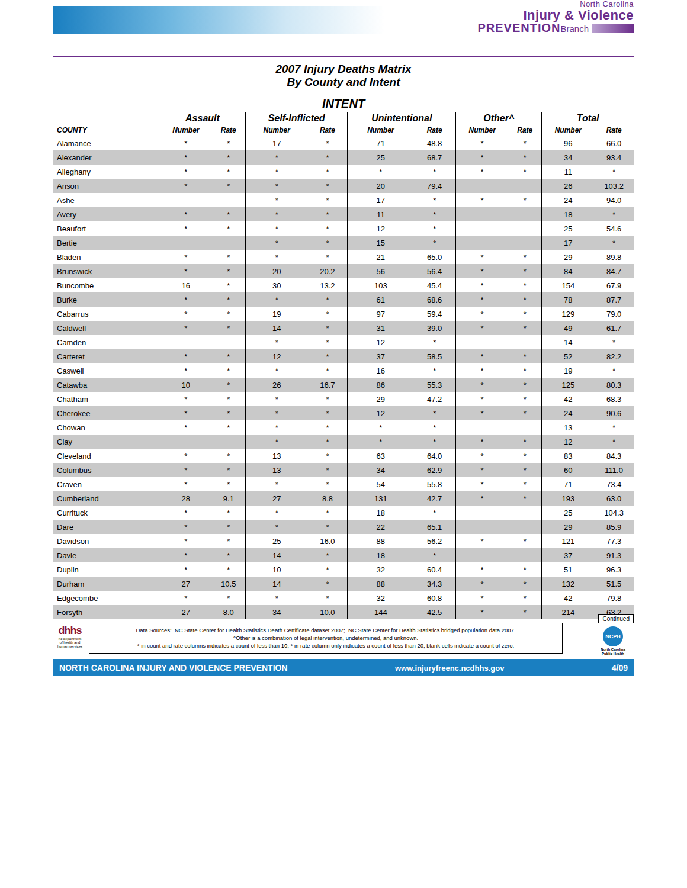North Carolina
Injury & Violence
PREVENTIONBranch
2007 Injury Deaths Matrix
By County and Intent
INTENT
| | Assault | Self-Inflicted | Unintentional | Other^ | Total |
| --- | --- | --- | --- | --- | --- |
| COUNTY | Number | Rate | Number | Rate | Number | Rate | Number | Rate | Number | Rate |
| Alamance | * | * | 17 | * | 71 | 48.8 | * | * | 96 | 66.0 |
| Alexander | * | * | * | * | 25 | 68.7 | * | * | 34 | 93.4 |
| Alleghany | * | * | * | * | * | * | * | * | 11 | * |
| Anson | * | * | * | * | 20 | 79.4 | | | 26 | 103.2 |
| Ashe | | | * | * | 17 | * | * | * | 24 | 94.0 |
| Avery | * | * | * | * | 11 | * | | | 18 | * |
| Beaufort | * | * | * | * | 12 | * | | | 25 | 54.6 |
| Bertie | | | * | * | 15 | * | | | 17 | * |
| Bladen | * | * | * | * | 21 | 65.0 | * | * | 29 | 89.8 |
| Brunswick | * | * | 20 | 20.2 | 56 | 56.4 | * | * | 84 | 84.7 |
| Buncombe | 16 | * | 30 | 13.2 | 103 | 45.4 | * | * | 154 | 67.9 |
| Burke | * | * | * | * | 61 | 68.6 | * | * | 78 | 87.7 |
| Cabarrus | * | * | 19 | * | 97 | 59.4 | * | * | 129 | 79.0 |
| Caldwell | * | * | 14 | * | 31 | 39.0 | * | * | 49 | 61.7 |
| Camden | | | * | * | 12 | * | | | 14 | * |
| Carteret | * | * | 12 | * | 37 | 58.5 | * | * | 52 | 82.2 |
| Caswell | * | * | * | * | 16 | * | * | * | 19 | * |
| Catawba | 10 | * | 26 | 16.7 | 86 | 55.3 | * | * | 125 | 80.3 |
| Chatham | * | * | * | * | 29 | 47.2 | * | * | 42 | 68.3 |
| Cherokee | * | * | * | * | 12 | * | * | * | 24 | 90.6 |
| Chowan | * | * | * | * | * | * | | | 13 | * |
| Clay | | | * | * | * | * | * | * | 12 | * |
| Cleveland | * | * | 13 | * | 63 | 64.0 | * | * | 83 | 84.3 |
| Columbus | * | * | 13 | * | 34 | 62.9 | * | * | 60 | 111.0 |
| Craven | * | * | * | * | 54 | 55.8 | * | * | 71 | 73.4 |
| Cumberland | 28 | 9.1 | 27 | 8.8 | 131 | 42.7 | * | * | 193 | 63.0 |
| Currituck | * | * | * | * | 18 | * | | | 25 | 104.3 |
| Dare | * | * | * | * | 22 | 65.1 | | | 29 | 85.9 |
| Davidson | * | * | 25 | 16.0 | 88 | 56.2 | * | * | 121 | 77.3 |
| Davie | * | * | 14 | * | 18 | * | | | 37 | 91.3 |
| Duplin | * | * | 10 | * | 32 | 60.4 | * | * | 51 | 96.3 |
| Durham | 27 | 10.5 | 14 | * | 88 | 34.3 | * | * | 132 | 51.5 |
| Edgecombe | * | * | * | * | 32 | 60.8 | * | * | 42 | 79.8 |
| Forsyth | 27 | 8.0 | 34 | 10.0 | 144 | 42.5 | * | * | 214 | 63.2 |
Continued
dhhs
nc department
of health and
human services
Data Sources: NC State Center for Health Statistics Death Certificate dataset 2007; NC State Center for Health Statistics bridged population data 2007.
^Other is a combination of legal intervention, undetermined, and unknown.
* in count and rate columns indicates a count of less than 10; * in rate column only indicates a count of less than 20; blank cells indicate a count of zero.
NCPH
North Carolina
Public Health
NORTH CAROLINA INJURY AND VIOLENCE PREVENTION
www.injuryfreenc.ncdhhs.gov
4/09